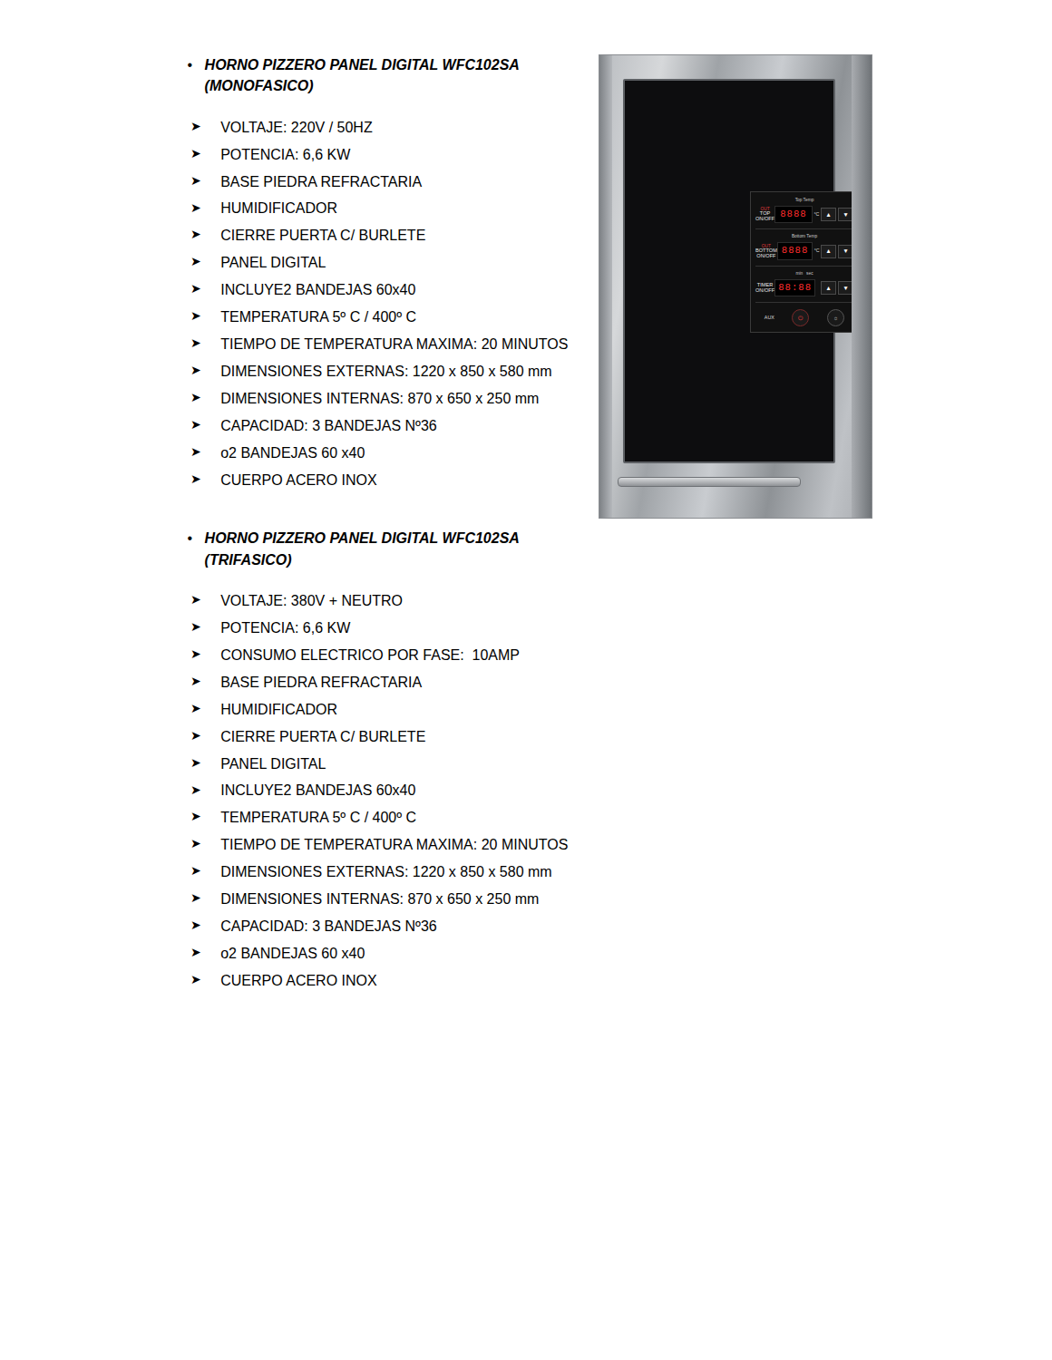Top Temp
OUTTOP
ON/OFF
8888
°C
▲
▼
Bottom Temp
OUTBOTTOM
ON/OFF
8888
°C
▲
▼
min sec
TIMER
ON/OFF
88:88
▲
▼
AUX
⏻
☼
HORNO PIZZERO PANEL DIGITAL WFC102SA (MONOFASICO)
VOLTAJE: 220V / 50HZ
POTENCIA: 6,6 KW
BASE PIEDRA REFRACTARIA
HUMIDIFICADOR
CIERRE PUERTA C/ BURLETE
PANEL DIGITAL
INCLUYE2 BANDEJAS 60x40
TEMPERATURA 5º C / 400º C
TIEMPO DE TEMPERATURA MAXIMA: 20 MINUTOS
DIMENSIONES EXTERNAS: 1220 x 850 x 580 mm
DIMENSIONES INTERNAS: 870 x 650 x 250 mm
CAPACIDAD: 3 BANDEJAS Nº36
o2 BANDEJAS 60 x40
CUERPO ACERO INOX
HORNO PIZZERO PANEL DIGITAL WFC102SA (TRIFASICO)
VOLTAJE: 380V + NEUTRO
POTENCIA: 6,6 KW
CONSUMO ELECTRICO POR FASE: 10AMP
BASE PIEDRA REFRACTARIA
HUMIDIFICADOR
CIERRE PUERTA C/ BURLETE
PANEL DIGITAL
INCLUYE2 BANDEJAS 60x40
TEMPERATURA 5º C / 400º C
TIEMPO DE TEMPERATURA MAXIMA: 20 MINUTOS
DIMENSIONES EXTERNAS: 1220 x 850 x 580 mm
DIMENSIONES INTERNAS: 870 x 650 x 250 mm
CAPACIDAD: 3 BANDEJAS Nº36
o2 BANDEJAS 60 x40
CUERPO ACERO INOX